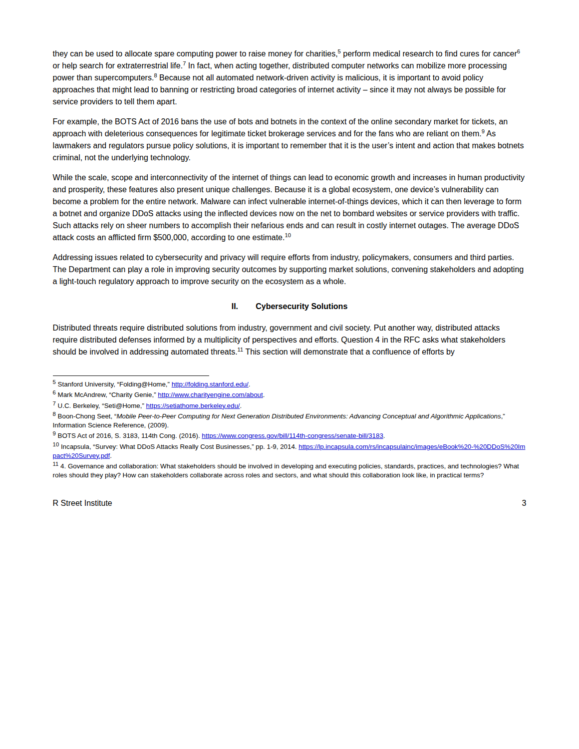they can be used to allocate spare computing power to raise money for charities,5 perform medical research to find cures for cancer6 or help search for extraterrestrial life.7 In fact, when acting together, distributed computer networks can mobilize more processing power than supercomputers.8 Because not all automated network-driven activity is malicious, it is important to avoid policy approaches that might lead to banning or restricting broad categories of internet activity – since it may not always be possible for service providers to tell them apart.
For example, the BOTS Act of 2016 bans the use of bots and botnets in the context of the online secondary market for tickets, an approach with deleterious consequences for legitimate ticket brokerage services and for the fans who are reliant on them.9 As lawmakers and regulators pursue policy solutions, it is important to remember that it is the user’s intent and action that makes botnets criminal, not the underlying technology.
While the scale, scope and interconnectivity of the internet of things can lead to economic growth and increases in human productivity and prosperity, these features also present unique challenges. Because it is a global ecosystem, one device’s vulnerability can become a problem for the entire network. Malware can infect vulnerable internet-of-things devices, which it can then leverage to form a botnet and organize DDoS attacks using the inflected devices now on the net to bombard websites or service providers with traffic. Such attacks rely on sheer numbers to accomplish their nefarious ends and can result in costly internet outages. The average DDoS attack costs an afflicted firm $500,000, according to one estimate.10
Addressing issues related to cybersecurity and privacy will require efforts from industry, policymakers, consumers and third parties. The Department can play a role in improving security outcomes by supporting market solutions, convening stakeholders and adopting a light-touch regulatory approach to improve security on the ecosystem as a whole.
II. Cybersecurity Solutions
Distributed threats require distributed solutions from industry, government and civil society. Put another way, distributed attacks require distributed defenses informed by a multiplicity of perspectives and efforts. Question 4 in the RFC asks what stakeholders should be involved in addressing automated threats.11 This section will demonstrate that a confluence of efforts by
5 Stanford University, “Folding@Home,” http://folding.stanford.edu/.
6 Mark McAndrew, “Charity Genie,” http://www.charityengine.com/about.
7 U.C. Berkeley, “Seti@Home,” https://setiathome.berkeley.edu/.
8 Boon-Chong Seet, “Mobile Peer-to-Peer Computing for Next Generation Distributed Environments: Advancing Conceptual and Algorithmic Applications,” Information Science Reference, (2009).
9 BOTS Act of 2016, S. 3183, 114th Cong. (2016). https://www.congress.gov/bill/114th-congress/senate-bill/3183.
10 Incapsula, “Survey: What DDoS Attacks Really Cost Businesses,” pp. 1-9, 2014. https://lp.incapsula.com/rs/incapsulainc/images/eBook%20-%20DDoS%20Impact%20Survey.pdf.
11 4. Governance and collaboration: What stakeholders should be involved in developing and executing policies, standards, practices, and technologies? What roles should they play? How can stakeholders collaborate across roles and sectors, and what should this collaboration look like, in practical terms?
R Street Institute 3